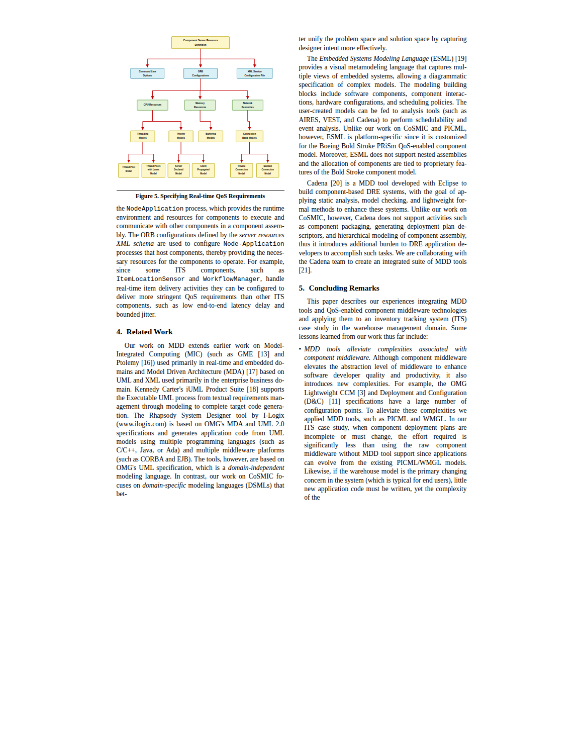Component Server Resource Definition Command Line Options ORB Configurations XML Service Configuration File CPU Resources Memory Resources Network Resources Threading Models Priority Models Buffering Models Connection Band Models Thread Pool Model Thread Pools with Lanes Model Server Declared Model Client Propagated Model Private Connection Model Banded Connection Model
Figure 5. Specifying Real-time QoS Requirements
the NodeApplication process, which provides the runtime environment and resources for components to execute and communicate with other components in a component assembly. The ORB configurations defined by the server resources XML schema are used to configure Node-Application processes that host components, thereby providing the necessary resources for the components to operate. For example, since some ITS components, such as ItemLocationSensor and WorkflowManager, handle real-time item delivery activities they can be configured to deliver more stringent QoS requirements than other ITS components, such as low end-to-end latency delay and bounded jitter.
4. Related Work
Our work on MDD extends earlier work on Model-Integrated Computing (MIC) (such as GME [13] and Ptolemy [16]) used primarily in real-time and embedded domains and Model Driven Architecture (MDA) [17] based on UML and XML used primarily in the enterprise business domain. Kennedy Carter's iUML Product Suite [18] supports the Executable UML process from textual requirements management through modeling to complete target code generation. The Rhapsody System Designer tool by I-Logix (www.ilogix.com) is based on OMG's MDA and UML 2.0 specifications and generates application code from UML models using multiple programming languages (such as C/C++, Java, or Ada) and multiple middleware platforms (such as CORBA and EJB). The tools, however, are based on OMG's UML specification, which is a domain-independent modeling language. In contrast, our work on CoSMIC focuses on domain-specific modeling languages (DSMLs) that bet-
ter unify the problem space and solution space by capturing designer intent more effectively.
The Embedded Systems Modeling Language (ESML) [19] provides a visual metamodeling language that captures multiple views of embedded systems, allowing a diagrammatic specification of complex models. The modeling building blocks include software components, component interactions, hardware configurations, and scheduling policies. The user-created models can be fed to analysis tools (such as AIRES, VEST, and Cadena) to perform schedulability and event analysis. Unlike our work on CoSMIC and PICML, however, ESML is platform-specific since it is customized for the Boeing Bold Stroke PRiSm QoS-enabled component model. Moreover, ESML does not support nested assemblies and the allocation of components are tied to proprietary features of the Bold Stroke component model.
Cadena [20] is a MDD tool developed with Eclipse to build component-based DRE systems, with the goal of applying static analysis, model checking, and lightweight formal methods to enhance these systems. Unlike our work on CoSMIC, however, Cadena does not support activities such as component packaging, generating deployment plan descriptors, and hierarchical modeling of component assembly, thus it introduces additional burden to DRE application developers to accomplish such tasks. We are collaborating with the Cadena team to create an integrated suite of MDD tools [21].
5. Concluding Remarks
This paper describes our experiences integrating MDD tools and QoS-enabled component middleware technologies and applying them to an inventory tracking system (ITS) case study in the warehouse management domain. Some lessons learned from our work thus far include:
•
MDD tools alleviate complexities associated with component middleware. Although component middleware elevates the abstraction level of middleware to enhance software developer quality and productivity, it also introduces new complexities. For example, the OMG Lightweight CCM [3] and Deployment and Configuration (D&C) [11] specifications have a large number of configuration points. To alleviate these complexities we applied MDD tools, such as PICML and WMGL. In our ITS case study, when component deployment plans are incomplete or must change, the effort required is significantly less than using the raw component middleware without MDD tool support since applications can evolve from the existing PICML/WMGL models. Likewise, if the warehouse model is the primary changing concern in the system (which is typical for end users), little new application code must be written, yet the complexity of the